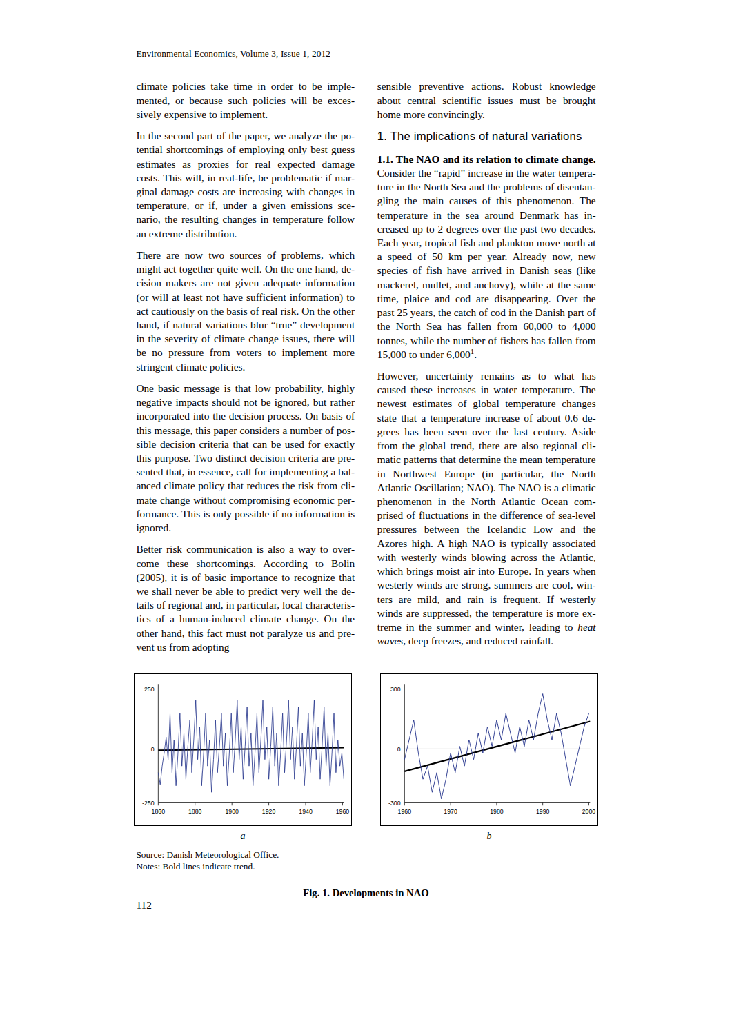Environmental Economics, Volume 3, Issue 1, 2012
climate policies take time in order to be implemented, or because such policies will be excessively expensive to implement.
In the second part of the paper, we analyze the potential shortcomings of employing only best guess estimates as proxies for real expected damage costs. This will, in real-life, be problematic if marginal damage costs are increasing with changes in temperature, or if, under a given emissions scenario, the resulting changes in temperature follow an extreme distribution.
There are now two sources of problems, which might act together quite well. On the one hand, decision makers are not given adequate information (or will at least not have sufficient information) to act cautiously on the basis of real risk. On the other hand, if natural variations blur “true” development in the severity of climate change issues, there will be no pressure from voters to implement more stringent climate policies.
One basic message is that low probability, highly negative impacts should not be ignored, but rather incorporated into the decision process. On basis of this message, this paper considers a number of possible decision criteria that can be used for exactly this purpose. Two distinct decision criteria are presented that, in essence, call for implementing a balanced climate policy that reduces the risk from climate change without compromising economic performance. This is only possible if no information is ignored.
Better risk communication is also a way to overcome these shortcomings. According to Bolin (2005), it is of basic importance to recognize that we shall never be able to predict very well the details of regional and, in particular, local characteristics of a human-induced climate change. On the other hand, this fact must not paralyze us and prevent us from adopting
sensible preventive actions. Robust knowledge about central scientific issues must be brought home more convincingly.
1. The implications of natural variations
1.1. The NAO and its relation to climate change. Consider the “rapid” increase in the water temperature in the North Sea and the problems of disentangling the main causes of this phenomenon. The temperature in the sea around Denmark has increased up to 2 degrees over the past two decades. Each year, tropical fish and plankton move north at a speed of 50 km per year. Already now, new species of fish have arrived in Danish seas (like mackerel, mullet, and anchovy), while at the same time, plaice and cod are disappearing. Over the past 25 years, the catch of cod in the Danish part of the North Sea has fallen from 60,000 to 4,000 tonnes, while the number of fishers has fallen from 15,000 to under 6,0001.
However, uncertainty remains as to what has caused these increases in water temperature. The newest estimates of global temperature changes state that a temperature increase of about 0.6 degrees has been seen over the last century. Aside from the global trend, there are also regional climatic patterns that determine the mean temperature in Northwest Europe (in particular, the North Atlantic Oscillation; NAO). The NAO is a climatic phenomenon in the North Atlantic Ocean comprised of fluctuations in the difference of sea-level pressures between the Icelandic Low and the Azores high. A high NAO is typically associated with westerly winds blowing across the Atlantic, which brings moist air into Europe. In years when westerly winds are strong, summers are cool, winters are mild, and rain is frequent. If westerly winds are suppressed, the temperature is more extreme in the summer and winter, leading to heat waves, deep freezes, and reduced rainfall.
250 0 -250 1860 1880 1900 1920 1940 1960
a
300 0 -300 1960 1970 1980 1990 2000
b
Source: Danish Meteorological Office.
Notes: Bold lines indicate trend.
Fig. 1. Developments in NAO
112